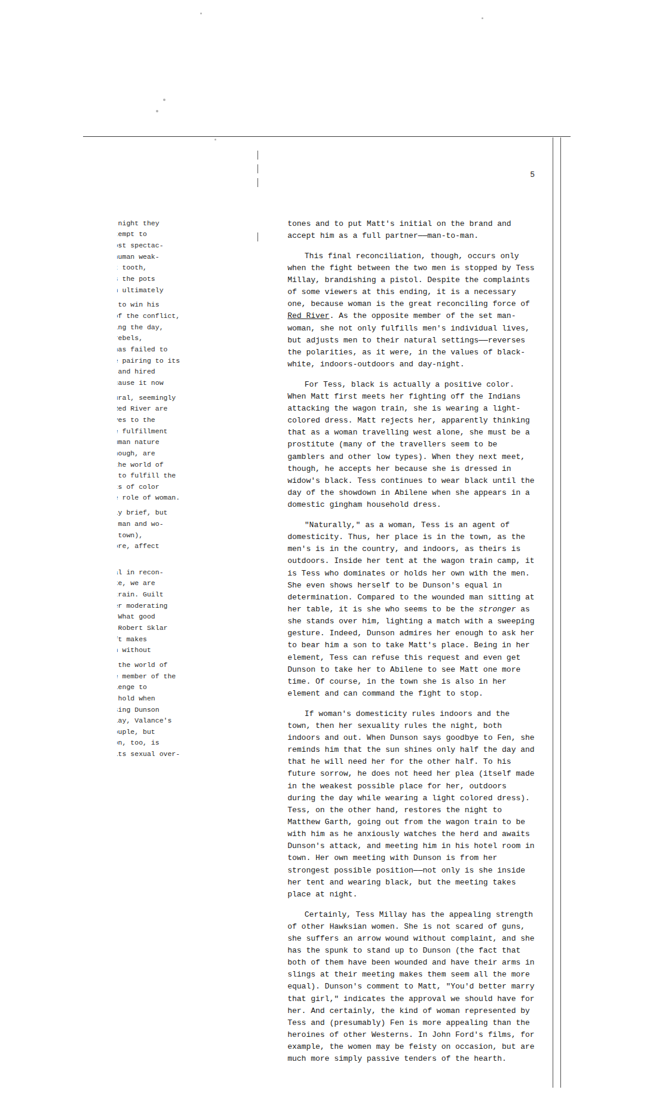5
a destination; at night they
e of the hands attempt to
esert at night. Most spectac-
ede, a result of human weak-
owboy with a sweet tooth,
k wagon and upsets the pots
the stampede which ultimately
s, Dunson manages to win his
he is the source of the conflict,
d. It is only during the day,
aredo, that Matt rebels,
ve again. Dunson has failed to
tt must return the pairing to its
tion between boss and hired
time of danger because it now
-traditional, natural, seemingly
relationships in Red River are
asis the movie gives to the
its message is the fulfillment
h an unchanging human nature
s. These roles, though, are
hic structure of the world of
mplete the story, to fulfill the
oncile the elements of color
to be found in the role of woman.
iver are relatively brief, but
ary opposition of man and wo-
ss-hands, country-town),
en. Women, therefore, affect
m.
: to man, essential in recon-
son's great mistake, we are
d with the wagon train. Guilt
and the lack of her moderating
l and lonely man. What good
ip with Matt, and Robert Sklar
of Montgomery Clift makes
n a society of men without
ermanent state in the world of
ver is in only one member of the
Valance is a challenge to
ding contest they hold when
s manhood by deposing Dunson
osite in Tess Millay, Valance's
urtships of the couple, but
ging Dunson. Dunson, too, is
ialism, with all its sexual over-
tones and to put Matt's initial on the brand and accept him as a full partner——man-to-man.
This final reconciliation, though, occurs only when the fight between the two men is stopped by Tess Millay, brandishing a pistol. Despite the complaints of some viewers at this ending, it is a necessary one, because woman is the great reconciling force of Red River. As the opposite member of the set man-woman, she not only fulfills men's individual lives, but adjusts men to their natural settings——reverses the polarities, as it were, in the values of black-white, indoors-outdoors and day-night.
For Tess, black is actually a positive color. When Matt first meets her fighting off the Indians attacking the wagon train, she is wearing a light-colored dress. Matt rejects her, apparently thinking that as a woman travelling west alone, she must be a prostitute (many of the travellers seem to be gamblers and other low types). When they next meet, though, he accepts her because she is dressed in widow's black. Tess continues to wear black until the day of the showdown in Abilene when she appears in a domestic gingham household dress.
"Naturally," as a woman, Tess is an agent of domesticity. Thus, her place is in the town, as the men's is in the country, and indoors, as theirs is outdoors. Inside her tent at the wagon train camp, it is Tess who dominates or holds her own with the men. She even shows herself to be Dunson's equal in determination. Compared to the wounded man sitting at her table, it is she who seems to be the stronger as she stands over him, lighting a match with a sweeping gesture. Indeed, Dunson admires her enough to ask her to bear him a son to take Matt's place. Being in her element, Tess can refuse this request and even get Dunson to take her to Abilene to see Matt one more time. Of course, in the town she is also in her element and can command the fight to stop.
If woman's domesticity rules indoors and the town, then her sexuality rules the night, both indoors and out. When Dunson says goodbye to Fen, she reminds him that the sun shines only half the day and that he will need her for the other half. To his future sorrow, he does not heed her plea (itself made in the weakest possible place for her, outdoors during the day while wearing a light colored dress). Tess, on the other hand, restores the night to Matthew Garth, going out from the wagon train to be with him as he anxiously watches the herd and awaits Dunson's attack, and meeting him in his hotel room in town. Her own meeting with Dunson is from her strongest possible position——not only is she inside her tent and wearing black, but the meeting takes place at night.
Certainly, Tess Millay has the appealing strength of other Hawksian women. She is not scared of guns, she suffers an arrow wound without complaint, and she has the spunk to stand up to Dunson (the fact that both of them have been wounded and have their arms in slings at their meeting makes them seem all the more equal). Dunson's comment to Matt, "You'd better marry that girl," indicates the approval we should have for her. And certainly, the kind of woman represented by Tess and (presumably) Fen is more appealing than the heroines of other Westerns. In John Ford's films, for example, the women may be feisty on occasion, but are much more simply passive tenders of the hearth.